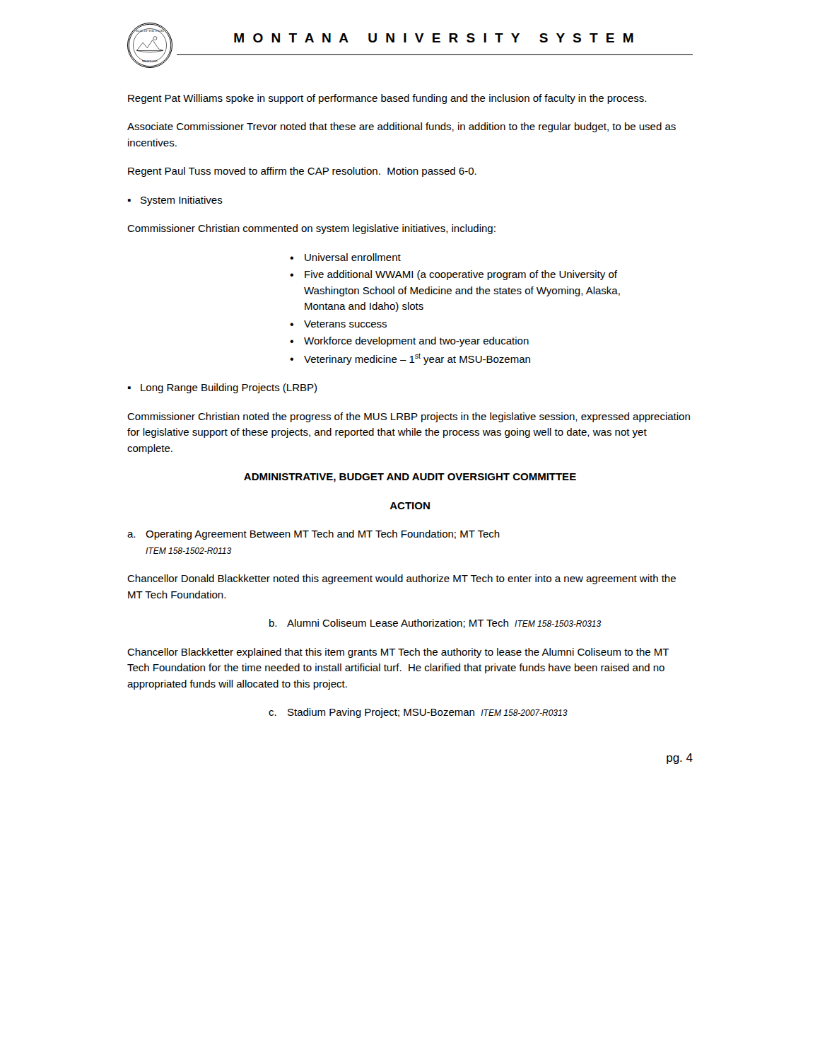SEAL OF THE STATE MONTANA
M O N T A N A U N I V E R S I T Y S Y S T E M
Regent Pat Williams spoke in support of performance based funding and the inclusion of faculty in the process.
Associate Commissioner Trevor noted that these are additional funds, in addition to the regular budget, to be used as incentives.
Regent Paul Tuss moved to affirm the CAP resolution. Motion passed 6-0.
System Initiatives
Commissioner Christian commented on system legislative initiatives, including:
Universal enrollment
Five additional WWAMI (a cooperative program of the University of Washington School of Medicine and the states of Wyoming, Alaska, Montana and Idaho) slots
Veterans success
Workforce development and two-year education
Veterinary medicine – 1st year at MSU-Bozeman
Long Range Building Projects (LRBP)
Commissioner Christian noted the progress of the MUS LRBP projects in the legislative session, expressed appreciation for legislative support of these projects, and reported that while the process was going well to date, was not yet complete.
ADMINISTRATIVE, BUDGET AND AUDIT OVERSIGHT COMMITTEE
ACTION
Operating Agreement Between MT Tech and MT Tech Foundation; MT Tech ITEM 158-1502-R0113
Chancellor Donald Blackketter noted this agreement would authorize MT Tech to enter into a new agreement with the MT Tech Foundation.
Alumni Coliseum Lease Authorization; MT Tech ITEM 158-1503-R0313
Chancellor Blackketter explained that this item grants MT Tech the authority to lease the Alumni Coliseum to the MT Tech Foundation for the time needed to install artificial turf. He clarified that private funds have been raised and no appropriated funds will allocated to this project.
Stadium Paving Project; MSU-Bozeman ITEM 158-2007-R0313
pg. 4